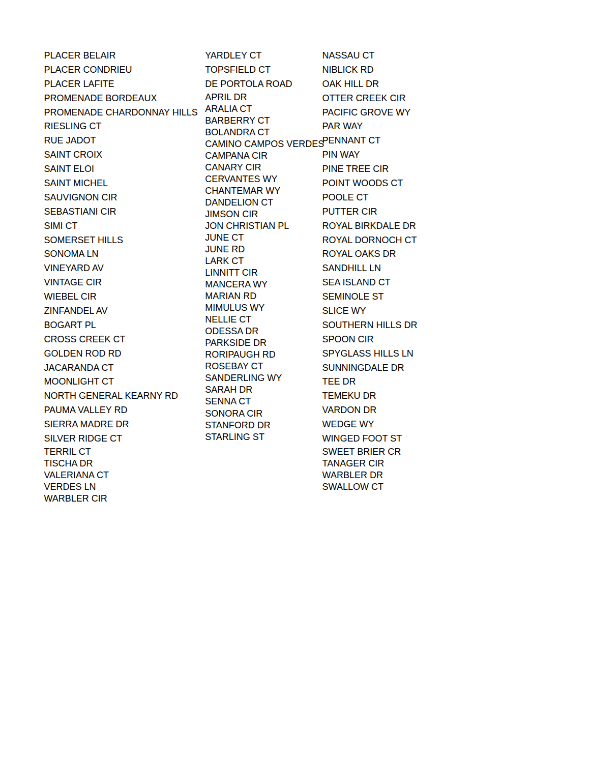PLACER BELAIR
PLACER CONDRIEU
PLACER LAFITE
PROMENADE BORDEAUX
PROMENADE CHARDONNAY HILLS
RIESLING CT
RUE JADOT
SAINT CROIX
SAINT ELOI
SAINT MICHEL
SAUVIGNON CIR
SEBASTIANI CIR
SIMI CT
SOMERSET HILLS
SONOMA LN
VINEYARD AV
VINTAGE CIR
WIEBEL CIR
ZINFANDEL AV
BOGART PL
CROSS CREEK CT
GOLDEN ROD RD
JACARANDA CT
MOONLIGHT CT
NORTH GENERAL KEARNY RD
PAUMA VALLEY RD
SIERRA MADRE DR
SILVER RIDGE CT
TERRIL CT
TISCHA DR
VALERIANA CT
VERDES LN
WARBLER CIR
YARDLEY CT
TOPSFIELD CT
DE PORTOLA ROAD
APRIL DR
ARALIA CT
BARBERRY CT
BOLANDRA CT
CAMINO CAMPOS VERDES
CAMPANA CIR
CANARY CIR
CERVANTES WY
CHANTEMAR WY
DANDELION CT
JIMSON CIR
JON CHRISTIAN PL
JUNE CT
JUNE RD
LARK CT
LINNITT CIR
MANCERA WY
MARIAN RD
MIMULUS WY
NELLIE CT
ODESSA DR
PARKSIDE DR
RORIPAUGH RD
ROSEBAY CT
SANDERLING WY
SARAH DR
SENNA CT
SONORA CIR
STANFORD DR
STARLING ST
NASSAU CT
NIBLICK RD
OAK HILL DR
OTTER CREEK CIR
PACIFIC GROVE WY
PAR WAY
PENNANT CT
PIN WAY
PINE TREE CIR
POINT WOODS CT
POOLE CT
PUTTER CIR
ROYAL BIRKDALE DR
ROYAL DORNOCH CT
ROYAL OAKS DR
SANDHILL LN
SEA ISLAND CT
SEMINOLE ST
SLICE WY
SOUTHERN HILLS DR
SPOON CIR
SPYGLASS HILLS LN
SUNNINGDALE DR
TEE DR
TEMEKU DR
VARDON DR
WEDGE WY
WINGED FOOT ST
SWEET BRIER CR
TANAGER CIR
WARBLER DR
SWALLOW CT